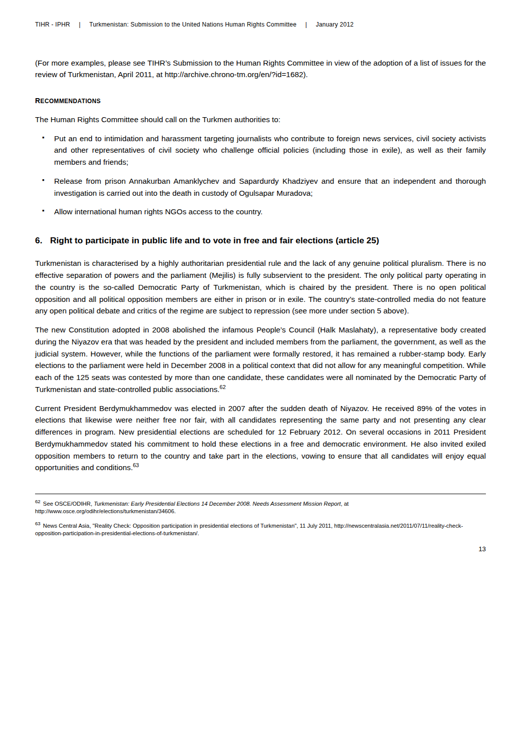TIHR - IPHR | Turkmenistan: Submission to the United Nations Human Rights Committee | January 2012
(For more examples, please see TIHR’s Submission to the Human Rights Committee in view of the adoption of a list of issues for the review of Turkmenistan, April 2011, at http://archive.chrono-tm.org/en/?id=1682).
RECOMMENDATIONS
The Human Rights Committee should call on the Turkmen authorities to:
Put an end to intimidation and harassment targeting journalists who contribute to foreign news services, civil society activists and other representatives of civil society who challenge official policies (including those in exile), as well as their family members and friends;
Release from prison Annakurban Amanklychev and Sapardurdy Khadziyev and ensure that an independent and thorough investigation is carried out into the death in custody of Ogulsapar Muradova;
Allow international human rights NGOs access to the country.
6. Right to participate in public life and to vote in free and fair elections (article 25)
Turkmenistan is characterised by a highly authoritarian presidential rule and the lack of any genuine political pluralism. There is no effective separation of powers and the parliament (Mejilis) is fully subservient to the president. The only political party operating in the country is the so-called Democratic Party of Turkmenistan, which is chaired by the president. There is no open political opposition and all political opposition members are either in prison or in exile. The country’s state-controlled media do not feature any open political debate and critics of the regime are subject to repression (see more under section 5 above).
The new Constitution adopted in 2008 abolished the infamous People’s Council (Halk Maslahaty), a representative body created during the Niyazov era that was headed by the president and included members from the parliament, the government, as well as the judicial system. However, while the functions of the parliament were formally restored, it has remained a rubber-stamp body. Early elections to the parliament were held in December 2008 in a political context that did not allow for any meaningful competition. While each of the 125 seats was contested by more than one candidate, these candidates were all nominated by the Democratic Party of Turkmenistan and state-controlled public associations.62
Current President Berdymukhammedov was elected in 2007 after the sudden death of Niyazov. He received 89% of the votes in elections that likewise were neither free nor fair, with all candidates representing the same party and not presenting any clear differences in program. New presidential elections are scheduled for 12 February 2012. On several occasions in 2011 President Berdymukhammedov stated his commitment to hold these elections in a free and democratic environment. He also invited exiled opposition members to return to the country and take part in the elections, vowing to ensure that all candidates will enjoy equal opportunities and conditions.63
62 See OSCE/ODIHR, Turkmenistan: Early Presidential Elections 14 December 2008. Needs Assessment Mission Report, at http://www.osce.org/odihr/elections/turkmenistan/34606.
63 News Central Asia, "Reality Check: Opposition participation in presidential elections of Turkmenistan", 11 July 2011, http://newscentralasia.net/2011/07/11/reality-check-opposition-participation-in-presidential-elections-of-turkmenistan/.
13